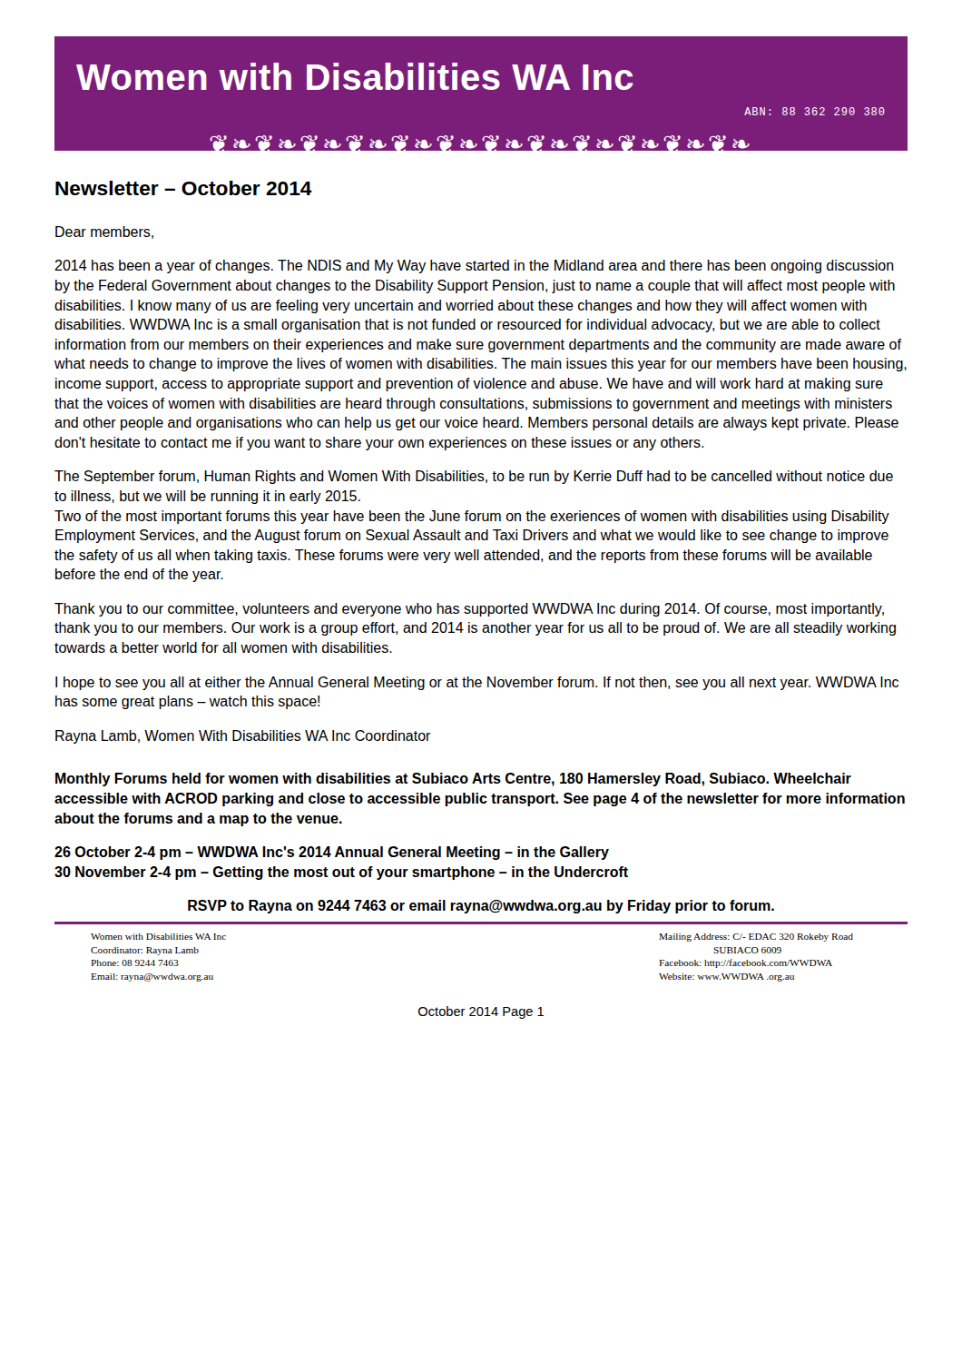Women with Disabilities WA Inc
ABN: 88 362 290 380
❦❧❦❧❦❧❦❧❦❧❦❧❦❧❦❧❦❧❦❧❦❧❦❧
Newsletter – October 2014
Dear members,
2014 has been a year of changes. The NDIS and My Way have started in the Midland area and there has been ongoing discussion by the Federal Government about changes to the Disability Support Pension, just to name a couple that will affect most people with disabilities. I know many of us are feeling very uncertain and worried about these changes and how they will affect women with disabilities. WWDWA Inc is a small organisation that is not funded or resourced for individual advocacy, but we are able to collect information from our members on their experiences and make sure government departments and the community are made aware of what needs to change to improve the lives of women with disabilities. The main issues this year for our members have been housing, income support, access to appropriate support and prevention of violence and abuse. We have and will work hard at making sure that the voices of women with disabilities are heard through consultations, submissions to government and meetings with ministers and other people and organisations who can help us get our voice heard. Members personal details are always kept private. Please don't hesitate to contact me if you want to share your own experiences on these issues or any others.
The September forum, Human Rights and Women With Disabilities, to be run by Kerrie Duff had to be cancelled without notice due to illness, but we will be running it in early 2015.
Two of the most important forums this year have been the June forum on the exeriences of women with disabilities using Disability Employment Services, and the August forum on Sexual Assault and Taxi Drivers and what we would like to see change to improve the safety of us all when taking taxis. These forums were very well attended, and the reports from these forums will be available before the end of the year.
Thank you to our committee, volunteers and everyone who has supported WWDWA Inc during 2014. Of course, most importantly, thank you to our members. Our work is a group effort, and 2014 is another year for us all to be proud of. We are all steadily working towards a better world for all women with disabilities.
I hope to see you all at either the Annual General Meeting or at the November forum. If not then, see you all next year. WWDWA Inc has some great plans – watch this space!
Rayna Lamb, Women With Disabilities WA Inc Coordinator
Monthly Forums held for women with disabilities at Subiaco Arts Centre, 180 Hamersley Road, Subiaco. Wheelchair accessible with ACROD parking and close to accessible public transport. See page 4 of the newsletter for more information about the forums and a map to the venue.
26 October 2-4 pm – WWDWA Inc's 2014 Annual General Meeting – in the Gallery
30 November 2-4 pm – Getting the most out of your smartphone – in the Undercroft
RSVP to Rayna on 9244 7463 or email rayna@wwdwa.org.au by Friday prior to forum.
Women with Disabilities WA Inc
Coordinator: Rayna Lamb
Phone: 08 9244 7463
Email: rayna@wwdwa.org.au
Mailing Address: C/- EDAC 320 Rokeby Road
SUBIACO 6009
Facebook: http://facebook.com/WWDWA
Website: www.WWDWA .org.au
October 2014 Page 1